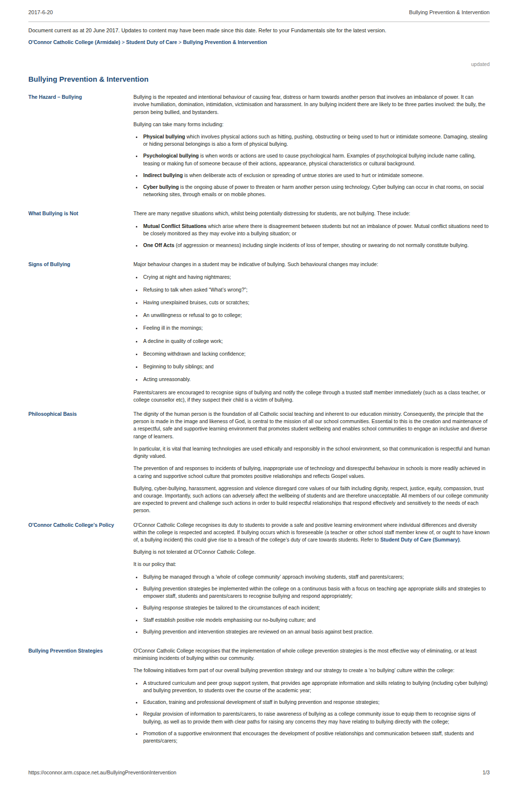2017-6-20
Bullying Prevention & Intervention
Document current as at 20 June 2017. Updates to content may have been made since this date. Refer to your Fundamentals site for the latest version.
O'Connor Catholic College (Armidale) > Student Duty of Care > Bullying Prevention & Intervention
updated
Bullying Prevention & Intervention
| The Hazard – Bullying | Bullying is the repeated and intentional behaviour of causing fear, distress or harm towards another person that involves an imbalance of power. It can involve humiliation, domination, intimidation, victimisation and harassment. In any bullying incident there are likely to be three parties involved: the bully, the person being bullied, and bystanders. Bullying can take many forms including: Physical bullying which involves physical actions such as hitting, pushing, obstructing or being used to hurt or intimidate someone. Damaging, stealing or hiding personal belongings is also a form of physical bullying. Psychological bullying is when words or actions are used to cause psychological harm. Examples of psychological bullying include name calling, teasing or making fun of someone because of their actions, appearance, physical characteristics or cultural background. Indirect bullying is when deliberate acts of exclusion or spreading of untrue stories are used to hurt or intimidate someone. Cyber bullying is the ongoing abuse of power to threaten or harm another person using technology. Cyber bullying can occur in chat rooms, on social networking sites, through emails or on mobile phones. |
| What Bullying is Not | There are many negative situations which, whilst being potentially distressing for students, are not bullying. These include: Mutual Conflict Situations which arise where there is disagreement between students but not an imbalance of power. Mutual conflict situations need to be closely monitored as they may evolve into a bullying situation; or One Off Acts (of aggression or meanness) including single incidents of loss of temper, shouting or swearing do not normally constitute bullying. |
| Signs of Bullying | Major behaviour changes in a student may be indicative of bullying. Such behavioural changes may include: Crying at night and having nightmares; Refusing to talk when asked “What’s wrong?”; Having unexplained bruises, cuts or scratches; An unwillingness or refusal to go to college; Feeling ill in the mornings; A decline in quality of college work; Becoming withdrawn and lacking confidence; Beginning to bully siblings; and Acting unreasonably. Parents/carers are encouraged to recognise signs of bullying and notify the college through a trusted staff member immediately (such as a class teacher, or college counsellor etc), if they suspect their child is a victim of bullying. |
| Philosophical Basis | The dignity of the human person is the foundation of all Catholic social teaching and inherent to our education ministry. Consequently, the principle that the person is made in the image and likeness of God, is central to the mission of all our school communities. Essential to this is the creation and maintenance of a respectful, safe and supportive learning environment that promotes student wellbeing and enables school communities to engage an inclusive and diverse range of learners. In particular, it is vital that learning technologies are used ethically and responsibly in the school environment, so that communication is respectful and human dignity valued. The prevention of and responses to incidents of bullying, inappropriate use of technology and disrespectful behaviour in schools is more readily achieved in a caring and supportive school culture that promotes positive relationships and reflects Gospel values. Bullying, cyber-bullying, harassment, aggression and violence disregard core values of our faith including dignity, respect, justice, equity, compassion, trust and courage. Importantly, such actions can adversely affect the wellbeing of students and are therefore unacceptable. All members of our college community are expected to prevent and challenge such actions in order to build respectful relationships that respond effectively and sensitively to the needs of each person. |
| O'Connor Catholic College's Policy | O'Connor Catholic College recognises its duty to students to provide a safe and positive learning environment where individual differences and diversity within the college is respected and accepted. If bullying occurs which is foreseeable (a teacher or other school staff member knew of, or ought to have known of, a bullying incident) this could give rise to a breach of the college’s duty of care towards students. Refer to Student Duty of Care (Summary) . Bullying is not tolerated at O'Connor Catholic College. It is our policy that: Bullying be managed through a ‘whole of college community’ approach involving students, staff and parents/carers; Bullying prevention strategies be implemented within the college on a continuous basis with a focus on teaching age appropriate skills and strategies to empower staff, students and parents/carers to recognise bullying and respond appropriately; Bullying response strategies be tailored to the circumstances of each incident; Staff establish positive role models emphasising our no-bullying culture; and Bullying prevention and intervention strategies are reviewed on an annual basis against best practice. |
| Bullying Prevention Strategies | O'Connor Catholic College recognises that the implementation of whole college prevention strategies is the most effective way of eliminating, or at least minimising incidents of bullying within our community. The following initiatives form part of our overall bullying prevention strategy and our strategy to create a ‘no bullying’ culture within the college: A structured curriculum and peer group support system, that provides age appropriate information and skills relating to bullying (including cyber bullying) and bullying prevention, to students over the course of the academic year; Education, training and professional development of staff in bullying prevention and response strategies; Regular provision of information to parents/carers, to raise awareness of bullying as a college community issue to equip them to recognise signs of bullying, as well as to provide them with clear paths for raising any concerns they may have relating to bullying directly with the college; Promotion of a supportive environment that encourages the development of positive relationships and communication between staff, students and parents/carers; |
https://oconnor.arm.cspace.net.au/BullyingPreventionIntervention
1/3